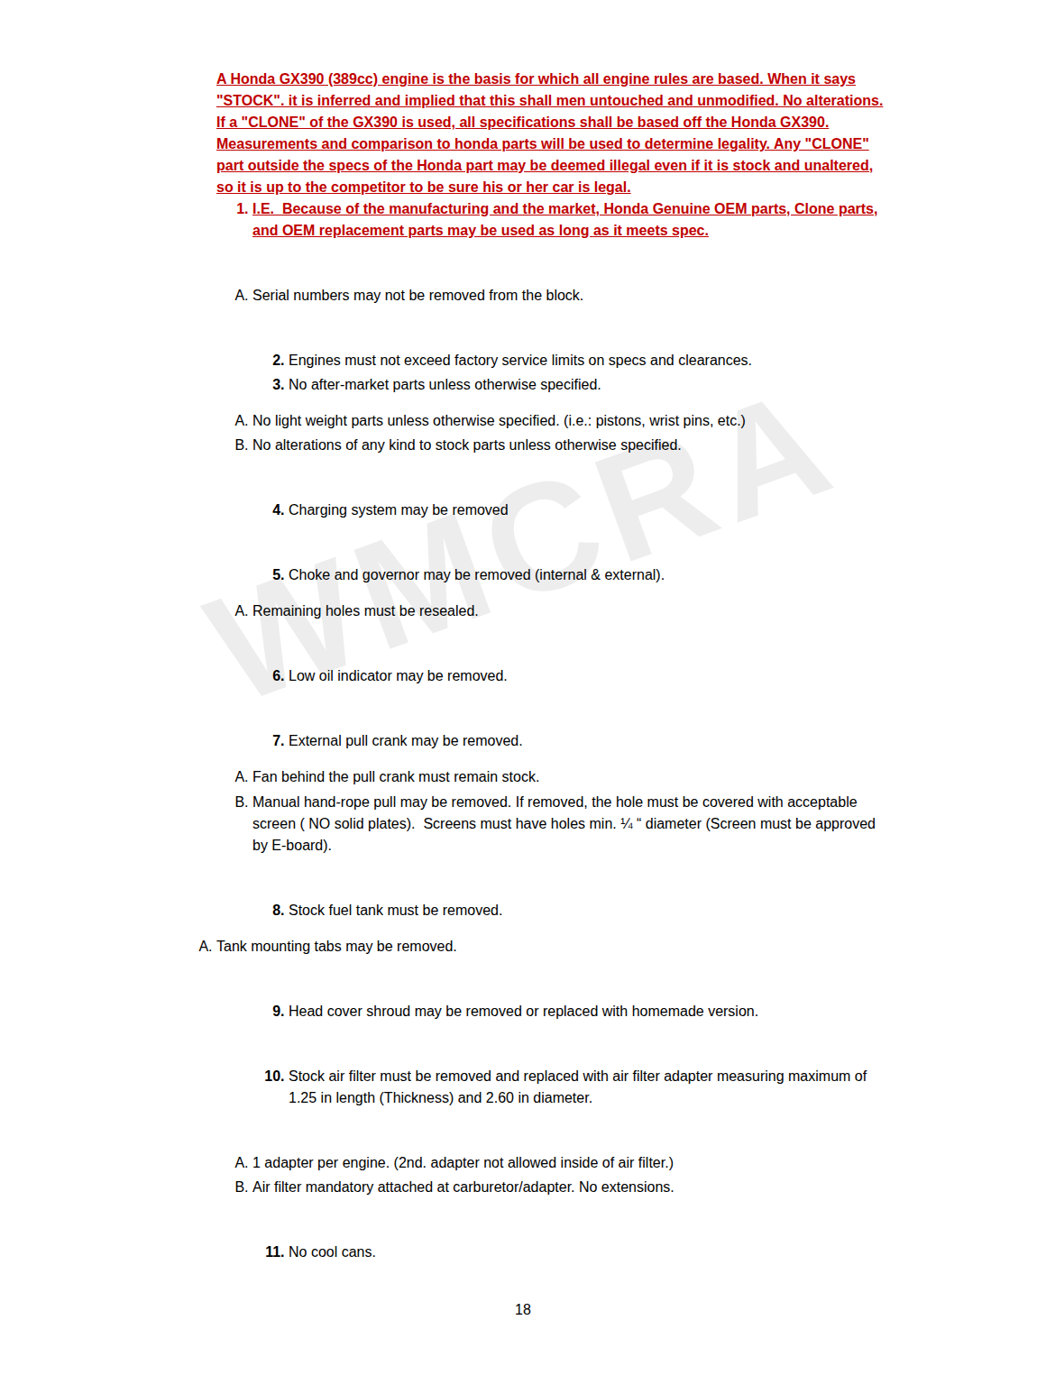WMCRA
A Honda GX390 (389cc) engine is the basis for which all engine rules are based. When it says "STOCK". it is inferred and implied that this shall men untouched and unmodified. No alterations. If a "CLONE" of the GX390 is used, all specifications shall be based off the Honda GX390. Measurements and comparison to honda parts will be used to determine legality. Any "CLONE" part outside the specs of the Honda part may be deemed illegal even if it is stock and unaltered, so it is up to the competitor to be sure his or her car is legal.
I.E. Because of the manufacturing and the market, Honda Genuine OEM parts, Clone parts, and OEM replacement parts may be used as long as it meets spec.
Serial numbers may not be removed from the block.
Engines must not exceed factory service limits on specs and clearances.
No after-market parts unless otherwise specified.
No light weight parts unless otherwise specified. (i.e.: pistons, wrist pins, etc.)
No alterations of any kind to stock parts unless otherwise specified.
Charging system may be removed
Choke and governor may be removed (internal & external).
Remaining holes must be resealed.
Low oil indicator may be removed.
External pull crank may be removed.
Fan behind the pull crank must remain stock.
Manual hand-rope pull may be removed. If removed, the hole must be covered with acceptable screen ( NO solid plates). Screens must have holes min. ¼ “ diameter (Screen must be approved by E-board).
Stock fuel tank must be removed.
Tank mounting tabs may be removed.
Head cover shroud may be removed or replaced with homemade version.
Stock air filter must be removed and replaced with air filter adapter measuring maximum of 1.25 in length (Thickness) and 2.60 in diameter.
1 adapter per engine. (2nd. adapter not allowed inside of air filter.)
Air filter mandatory attached at carburetor/adapter. No extensions.
No cool cans.
18